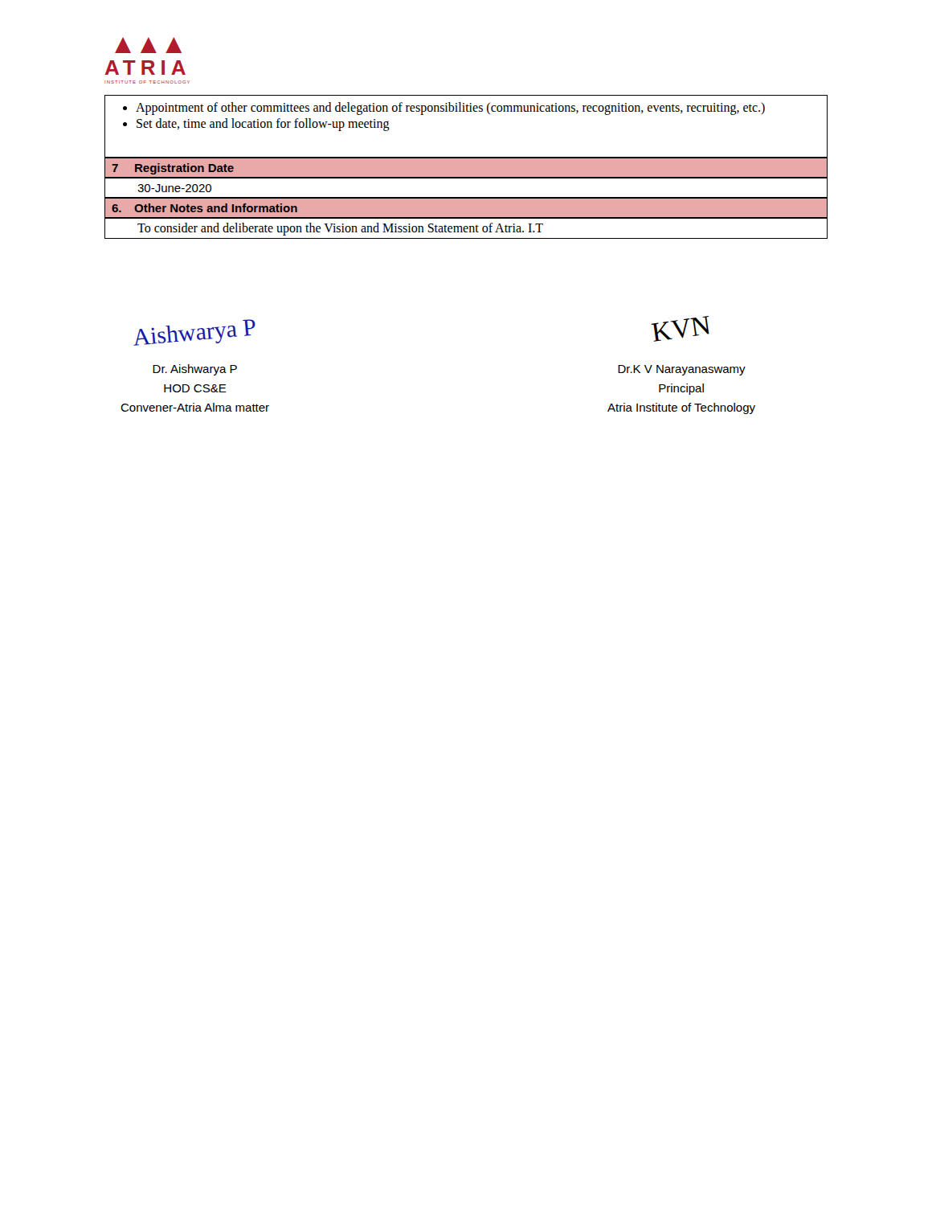▲▲▲
ATRIA
INSTITUTE OF TECHNOLOGY
Appointment of other committees and delegation of responsibilities (communications, recognition, events, recruiting, etc.)
Set date, time and location for follow-up meeting
7 Registration Date
30-June-2020
6. Other Notes and Information
To consider and deliberate upon the Vision and Mission Statement of Atria. I.T
Aishwarya P
Dr. Aishwarya P
HOD CS&E
Convener-Atria Alma matter
KVN
Dr.K V Narayanaswamy
Principal
Atria Institute of Technology